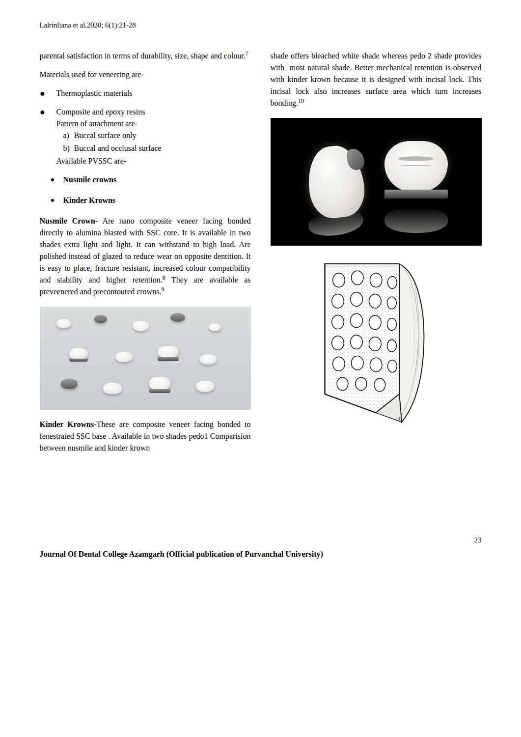Lalrinliana et al,2020; 6(1):21-28
parental satisfaction in terms of durability, size, shape and colour.7
Materials used for veneering are-
Thermoplastic materials
Composite and epoxy resins
Pattern of attachment are-
a) Buccal surface only
b) Buccal and occlusal surface
Available PVSSC are-
Nusmile crowns
Kinder Krowns
Nusmile Crown- Are nano composite veneer facing bonded directly to alumina blasted with SSC core. It is available in two shades extra light and light. It can withstand to high load. Are polished instead of glazed to reduce wear on opposite dentition. It is easy to place, fracture resistant, increased colour compatibility and stability and higher retention.8 They are available as preveenered and precontoured crowns.9
Kinder Krowns-These are composite veneer facing bonded to fenestrated SSC base . Available in two shades pedo1 Comparision between nusmile and kinder krown
shade offers bleached white shade whereas pedo 2 shade provides with most natural shade. Better mechanical retention is observed with kinder krown because it is designed with incisal lock. This incisal lock also increases surface area which turn increases bonding.10
IL
23
Journal Of Dental College Azamgarh (Official publication of Purvanchal University)